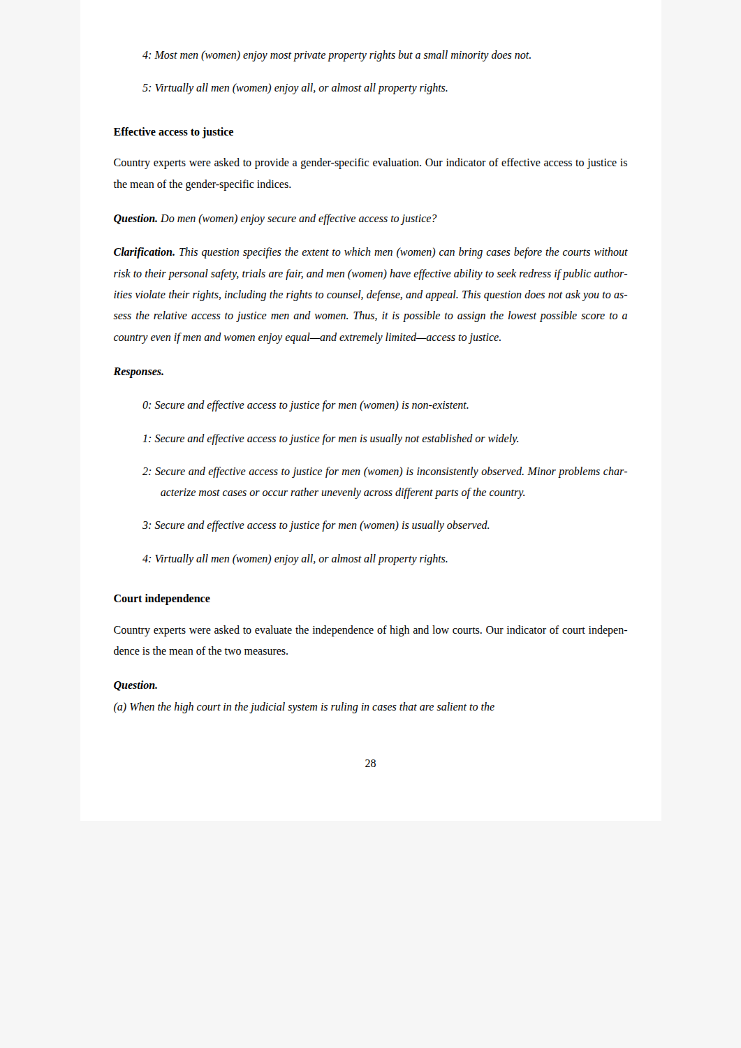4: Most men (women) enjoy most private property rights but a small minority does not.
5: Virtually all men (women) enjoy all, or almost all property rights.
Effective access to justice
Country experts were asked to provide a gender-specific evaluation. Our indicator of effective access to justice is the mean of the gender-specific indices.
Question. Do men (women) enjoy secure and effective access to justice?
Clarification. This question specifies the extent to which men (women) can bring cases before the courts without risk to their personal safety, trials are fair, and men (women) have effective ability to seek redress if public authorities violate their rights, including the rights to counsel, defense, and appeal. This question does not ask you to assess the relative access to justice men and women. Thus, it is possible to assign the lowest possible score to a country even if men and women enjoy equal—and extremely limited—access to justice.
Responses.
0: Secure and effective access to justice for men (women) is non-existent.
1: Secure and effective access to justice for men is usually not established or widely.
2: Secure and effective access to justice for men (women) is inconsistently observed. Minor problems characterize most cases or occur rather unevenly across different parts of the country.
3: Secure and effective access to justice for men (women) is usually observed.
4: Virtually all men (women) enjoy all, or almost all property rights.
Court independence
Country experts were asked to evaluate the independence of high and low courts. Our indicator of court independence is the mean of the two measures.
Question.
(a) When the high court in the judicial system is ruling in cases that are salient to the
28